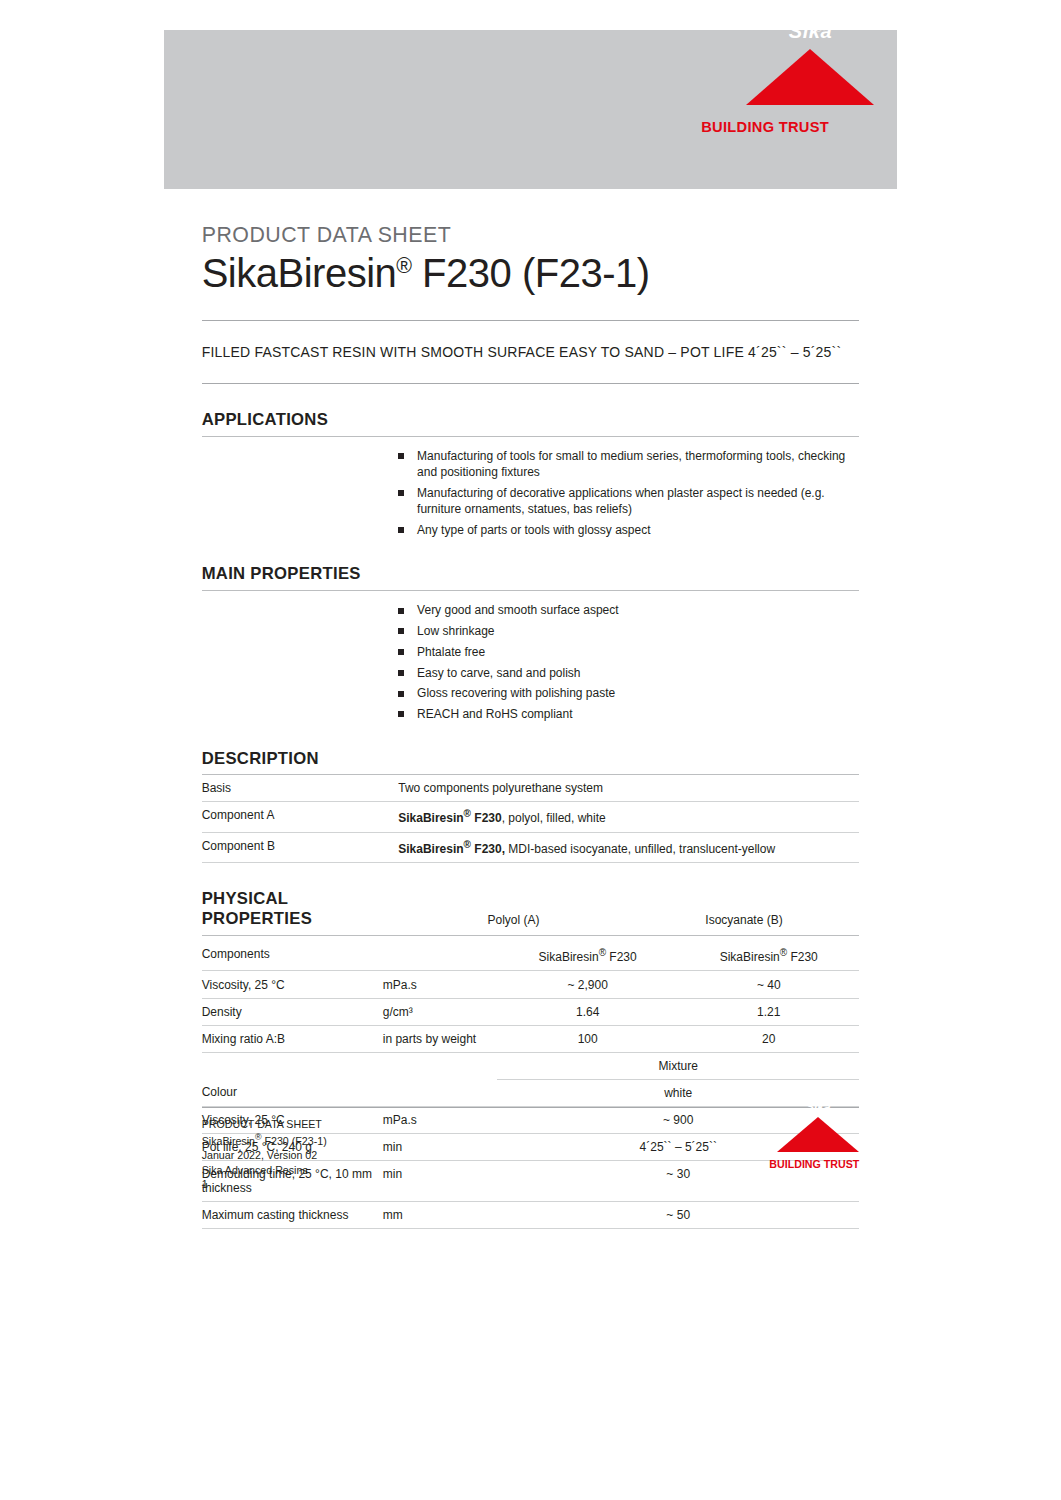Sika ®
BUILDING TRUST
PRODUCT DATA SHEET
SikaBiresin® F230 (F23-1)
FILLED FASTCAST RESIN WITH SMOOTH SURFACE EASY TO SAND – POT LIFE 4´25`` – 5´25``
APPLICATIONS
Manufacturing of tools for small to medium series, thermoforming tools, checking and positioning fixtures
Manufacturing of decorative applications when plaster aspect is needed (e.g. furniture ornaments, statues, bas reliefs)
Any type of parts or tools with glossy aspect
MAIN PROPERTIES
Very good and smooth surface aspect
Low shrinkage
Phtalate free
Easy to carve, sand and polish
Gloss recovering with polishing paste
REACH and RoHS compliant
DESCRIPTION
| Basis | Two components polyurethane system |
| Component A | SikaBiresin ® F230 , polyol, filled, white |
| Component B | SikaBiresin ® F230, MDI-based isocyanate, unfilled, translucent-yellow |
PHYSICAL PROPERTIES
Polyol (A)
Isocyanate (B)
| Components | | SikaBiresin ® F230 | SikaBiresin ® F230 |
| Viscosity, 25 °C | mPa.s | ~ 2,900 | ~ 40 |
| Density | g/cm³ | 1.64 | 1.21 |
| Mixing ratio A:B | in parts by weight | 100 | 20 |
| | | Mixture |
| Colour | | white |
| Viscosity, 25 °C | mPa.s | ~ 900 |
| Pot life, 25 °C, 240 g | min | 4´25`` – 5´25`` |
| Demoulding time, 25 °C, 10 mm thickness | min | ~ 30 |
| Maximum casting thickness | mm | ~ 50 |
PRODUCT DATA SHEET
SikaBiresin® F230 (F23-1)
Januar 2022, Version 02
Sika Advanced Resins
1
Sika
BUILDING TRUST